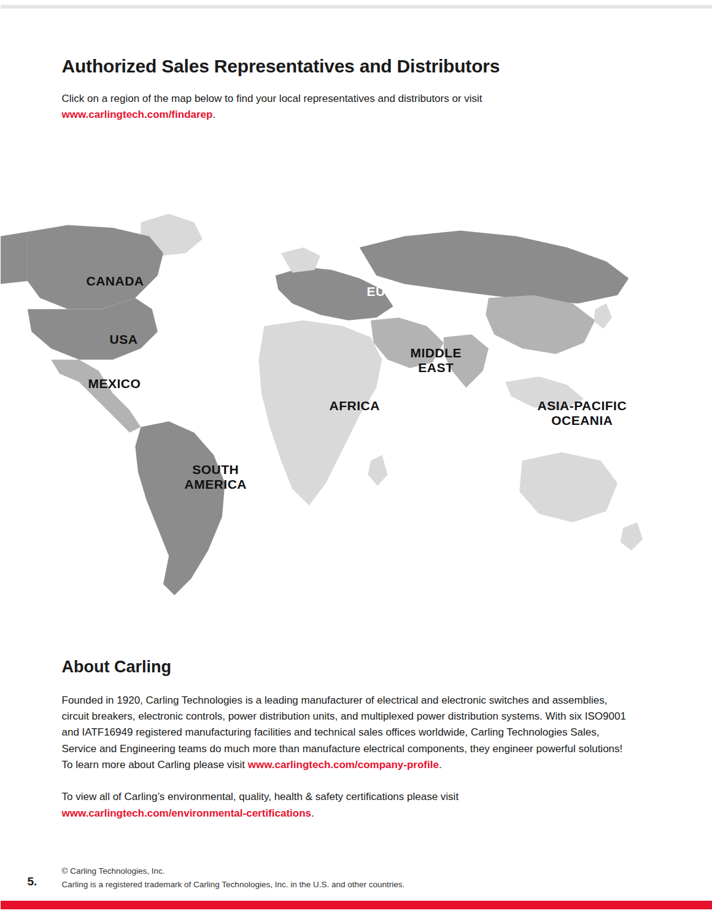Authorized Sales Representatives and Distributors
Click on a region of the map below to find your local representatives and distributors or visit www.carlingtech.com/findarep.
CANADA
USA
MEXICO
SOUTH
AMERICA
EUROPE
MIDDLE
EAST
AFRICA
ASIA-PACIFIC
OCEANIA
About Carling
Founded in 1920, Carling Technologies is a leading manufacturer of electrical and electronic switches and assemblies, circuit breakers, electronic controls, power distribution units, and multiplexed power distribution systems. With six ISO9001 and IATF16949 registered manufacturing facilities and technical sales offices worldwide, Carling Technologies Sales, Service and Engineering teams do much more than manufacture electrical components, they engineer powerful solutions! To learn more about Carling please visit www.carlingtech.com/company-profile.
To view all of Carling’s environmental, quality, health & safety certifications please visit www.carlingtech.com/environmental-certifications.
5.
© Carling Technologies, Inc.
Carling is a registered trademark of Carling Technologies, Inc. in the U.S. and other countries.